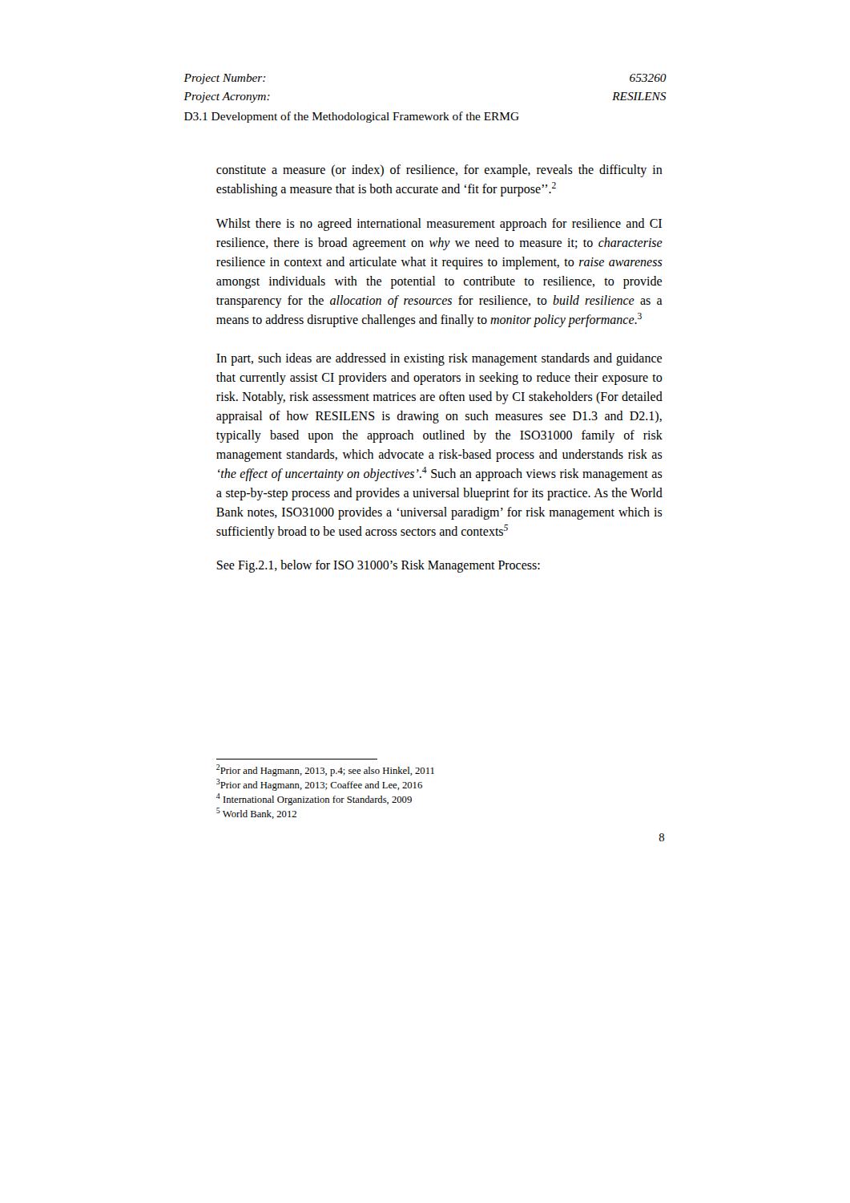Project Number: 653260
Project Acronym: RESILENS
D3.1 Development of the Methodological Framework of the ERMG
constitute a measure (or index) of resilience, for example, reveals the difficulty in establishing a measure that is both accurate and ‘fit for purpose’’.2
Whilst there is no agreed international measurement approach for resilience and CI resilience, there is broad agreement on why we need to measure it; to characterise resilience in context and articulate what it requires to implement, to raise awareness amongst individuals with the potential to contribute to resilience, to provide transparency for the allocation of resources for resilience, to build resilience as a means to address disruptive challenges and finally to monitor policy performance.3
In part, such ideas are addressed in existing risk management standards and guidance that currently assist CI providers and operators in seeking to reduce their exposure to risk. Notably, risk assessment matrices are often used by CI stakeholders (For detailed appraisal of how RESILENS is drawing on such measures see D1.3 and D2.1), typically based upon the approach outlined by the ISO31000 family of risk management standards, which advocate a risk-based process and understands risk as ‘the effect of uncertainty on objectives’.4 Such an approach views risk management as a step-by-step process and provides a universal blueprint for its practice. As the World Bank notes, ISO31000 provides a ‘universal paradigm’ for risk management which is sufficiently broad to be used across sectors and contexts5
See Fig.2.1, below for ISO 31000’s Risk Management Process:
2 Prior and Hagmann, 2013, p.4; see also Hinkel, 2011
3 Prior and Hagmann, 2013; Coaffee and Lee, 2016
4 International Organization for Standards, 2009
5 World Bank, 2012
8